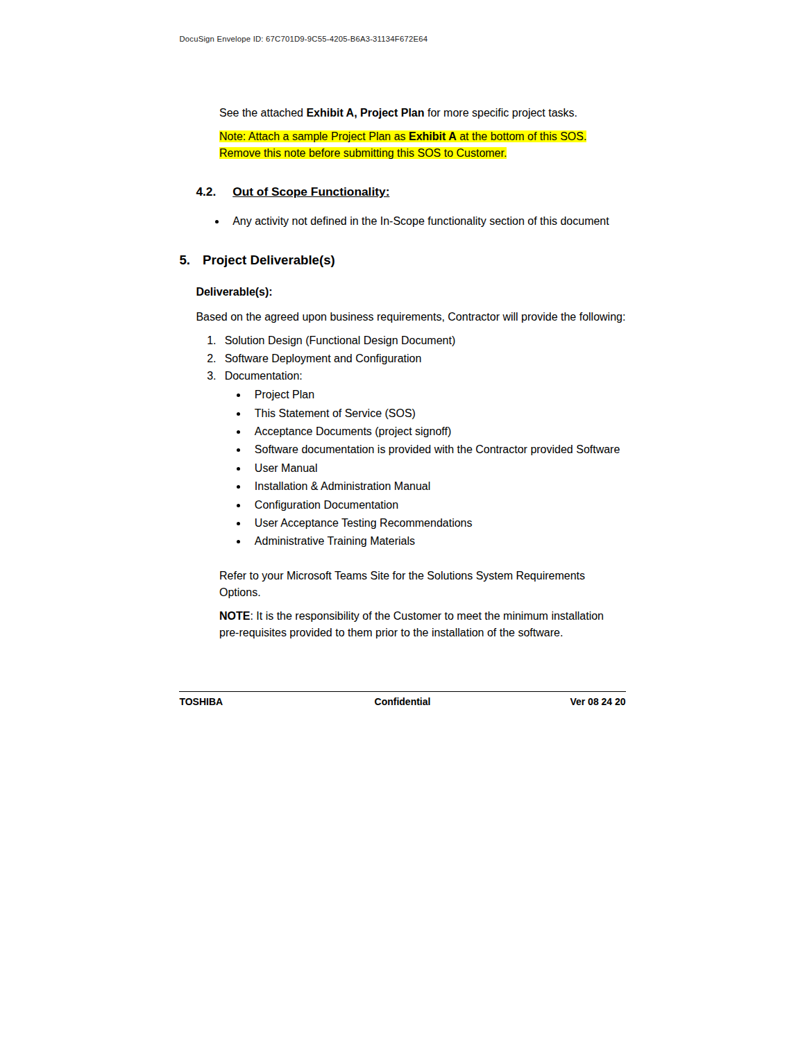DocuSign Envelope ID: 67C701D9-9C55-4205-B6A3-31134F672E64
See the attached Exhibit A, Project Plan for more specific project tasks.
Note: Attach a sample Project Plan as Exhibit A at the bottom of this SOS. Remove this note before submitting this SOS to Customer.
4.2. Out of Scope Functionality:
Any activity not defined in the In-Scope functionality section of this document
5. Project Deliverable(s)
Deliverable(s):
Based on the agreed upon business requirements, Contractor will provide the following:
Solution Design (Functional Design Document)
Software Deployment and Configuration
Documentation:
Project Plan
This Statement of Service (SOS)
Acceptance Documents (project signoff)
Software documentation is provided with the Contractor provided Software
User Manual
Installation & Administration Manual
Configuration Documentation
User Acceptance Testing Recommendations
Administrative Training Materials
Refer to your Microsoft Teams Site for the Solutions System Requirements Options.
NOTE: It is the responsibility of the Customer to meet the minimum installation pre-requisites provided to them prior to the installation of the software.
TOSHIBA
Confidential
Ver 08 24 20